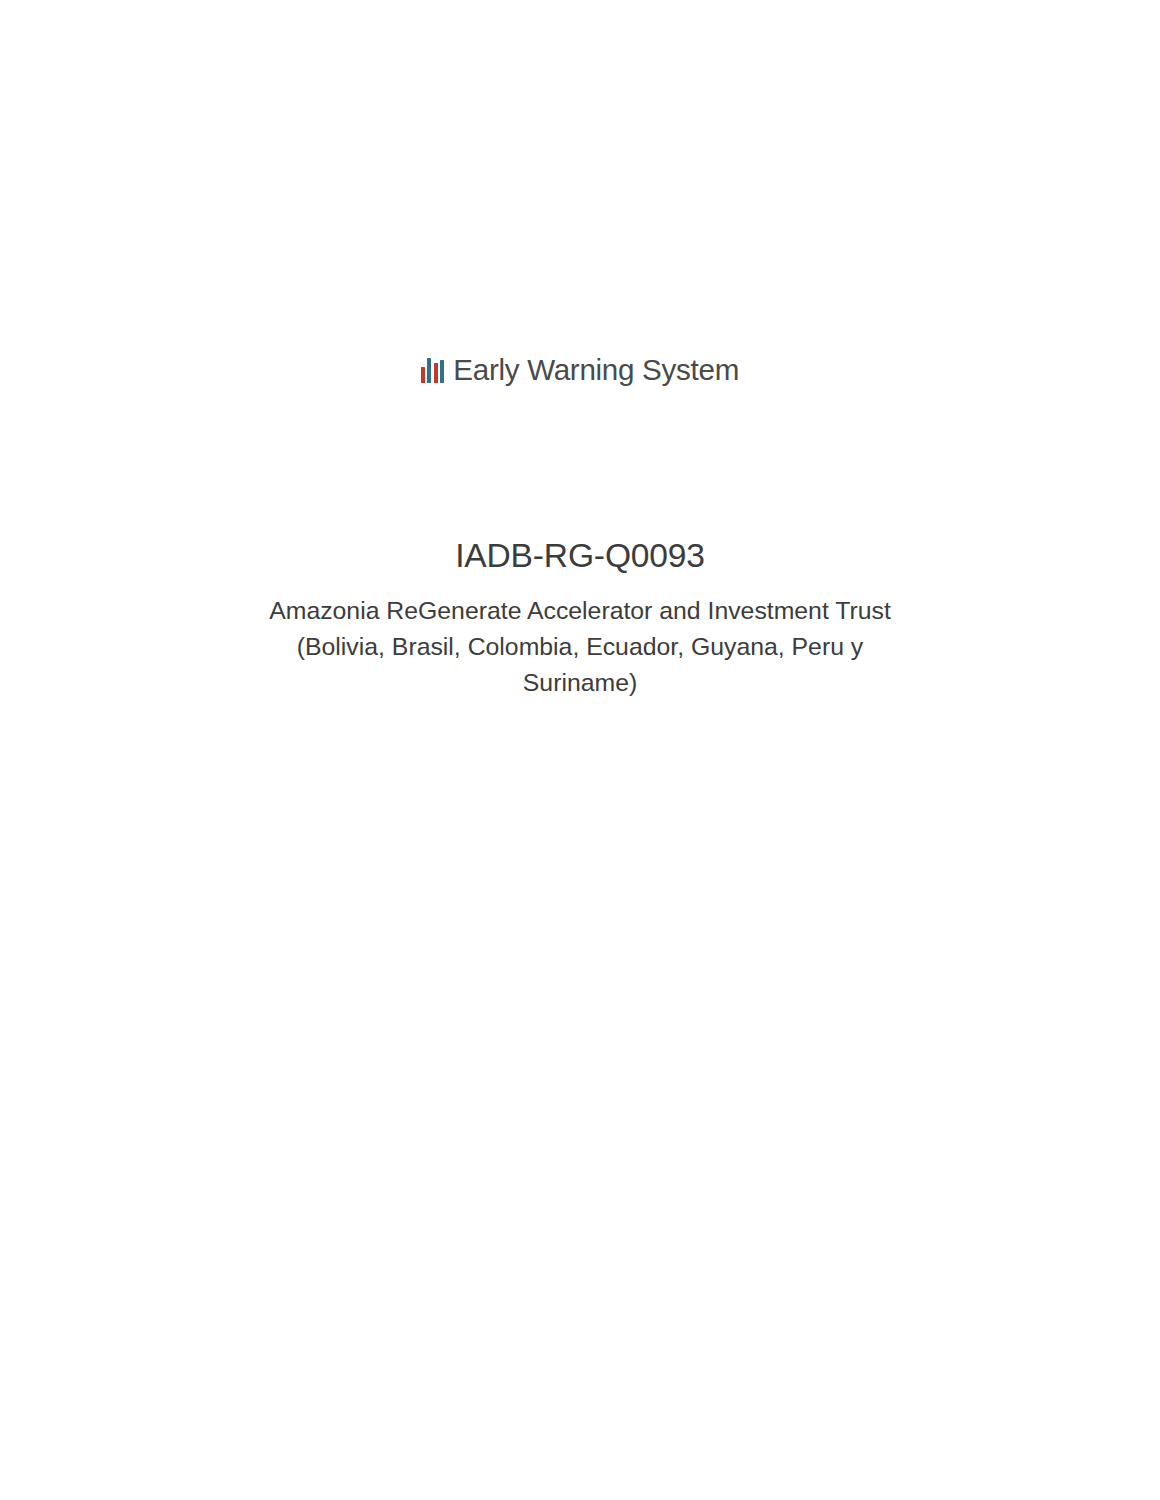Early Warning System
IADB-RG-Q0093
Amazonia ReGenerate Accelerator and Investment Trust (Bolivia, Brasil, Colombia, Ecuador, Guyana, Peru y Suriname)